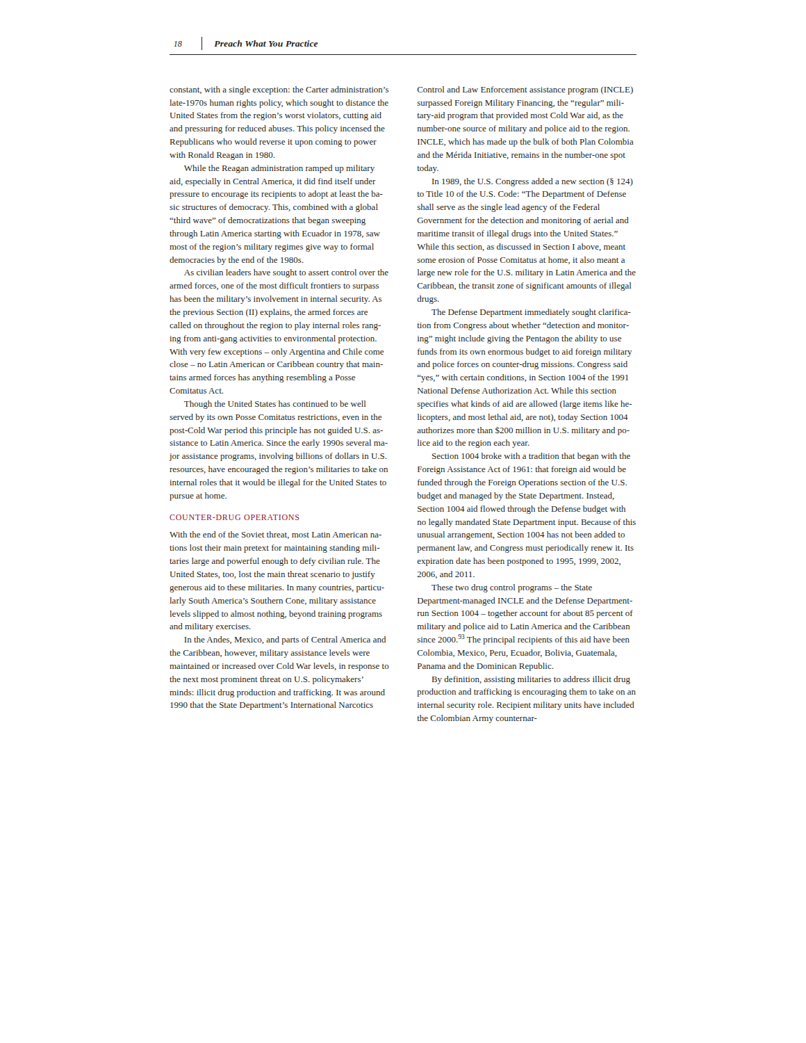18 Preach What You Practice
constant, with a single exception: the Carter administration’s late-1970s human rights policy, which sought to distance the United States from the region’s worst violators, cutting aid and pressuring for reduced abuses. This policy incensed the Republicans who would reverse it upon coming to power with Ronald Reagan in 1980.
While the Reagan administration ramped up military aid, especially in Central America, it did find itself under pressure to encourage its recipients to adopt at least the basic structures of democracy. This, combined with a global “third wave” of democratizations that began sweeping through Latin America starting with Ecuador in 1978, saw most of the region’s military regimes give way to formal democracies by the end of the 1980s.
As civilian leaders have sought to assert control over the armed forces, one of the most difficult frontiers to surpass has been the military’s involvement in internal security. As the previous Section (II) explains, the armed forces are called on throughout the region to play internal roles ranging from anti-gang activities to environmental protection. With very few exceptions – only Argentina and Chile come close – no Latin American or Caribbean country that maintains armed forces has anything resembling a Posse Comitatus Act.
Though the United States has continued to be well served by its own Posse Comitatus restrictions, even in the post-Cold War period this principle has not guided U.S. assistance to Latin America. Since the early 1990s several major assistance programs, involving billions of dollars in U.S. resources, have encouraged the region’s militaries to take on internal roles that it would be illegal for the United States to pursue at home.
Counter-drug operations
With the end of the Soviet threat, most Latin American nations lost their main pretext for maintaining standing militaries large and powerful enough to defy civilian rule. The United States, too, lost the main threat scenario to justify generous aid to these militaries. In many countries, particularly South America’s Southern Cone, military assistance levels slipped to almost nothing, beyond training programs and military exercises.
In the Andes, Mexico, and parts of Central America and the Caribbean, however, military assistance levels were maintained or increased over Cold War levels, in response to the next most prominent threat on U.S. policymakers’ minds: illicit drug production and trafficking. It was around 1990 that the State Department’s International Narcotics Control and Law Enforcement assistance program (INCLE) surpassed Foreign Military Financing, the “regular” military-aid program that provided most Cold War aid, as the number-one source of military and police aid to the region. INCLE, which has made up the bulk of both Plan Colombia and the Mérida Initiative, remains in the number-one spot today.
In 1989, the U.S. Congress added a new section (§ 124) to Title 10 of the U.S. Code: “The Department of Defense shall serve as the single lead agency of the Federal Government for the detection and monitoring of aerial and maritime transit of illegal drugs into the United States.” While this section, as discussed in Section I above, meant some erosion of Posse Comitatus at home, it also meant a large new role for the U.S. military in Latin America and the Caribbean, the transit zone of significant amounts of illegal drugs.
The Defense Department immediately sought clarification from Congress about whether “detection and monitoring” might include giving the Pentagon the ability to use funds from its own enormous budget to aid foreign military and police forces on counter-drug missions. Congress said “yes,” with certain conditions, in Section 1004 of the 1991 National Defense Authorization Act. While this section specifies what kinds of aid are allowed (large items like helicopters, and most lethal aid, are not), today Section 1004 authorizes more than $200 million in U.S. military and police aid to the region each year.
Section 1004 broke with a tradition that began with the Foreign Assistance Act of 1961: that foreign aid would be funded through the Foreign Operations section of the U.S. budget and managed by the State Department. Instead, Section 1004 aid flowed through the Defense budget with no legally mandated State Department input. Because of this unusual arrangement, Section 1004 has not been added to permanent law, and Congress must periodically renew it. Its expiration date has been postponed to 1995, 1999, 2002, 2006, and 2011.
These two drug control programs – the State Department-managed INCLE and the Defense Department-run Section 1004 – together account for about 85 percent of military and police aid to Latin America and the Caribbean since 2000.93 The principal recipients of this aid have been Colombia, Mexico, Peru, Ecuador, Bolivia, Guatemala, Panama and the Dominican Republic.
By definition, assisting militaries to address illicit drug production and trafficking is encouraging them to take on an internal security role. Recipient military units have included the Colombian Army counternar-